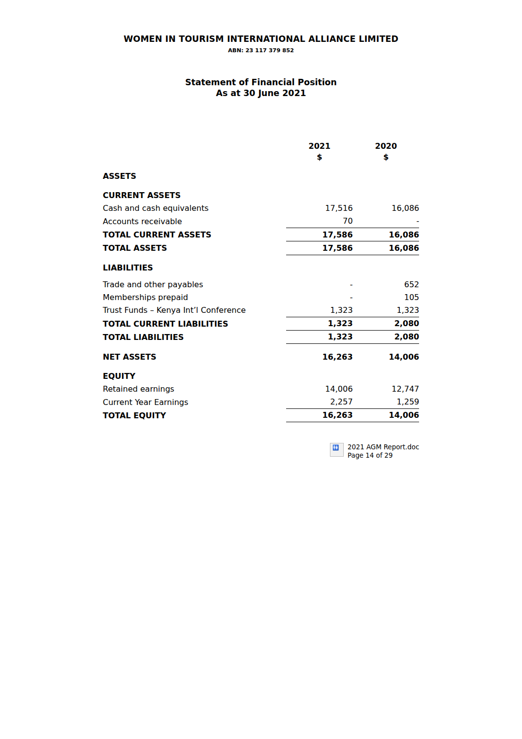WOMEN IN TOURISM INTERNATIONAL ALLIANCE LIMITED
ABN: 23 117 379 852
Statement of Financial Position As at 30 June 2021
| | 2021 | 2020 |
| --- | --- | --- |
| | $ | $ |
| ASSETS | | |
| CURRENT ASSETS | | |
| Cash and cash equivalents | 17,516 | 16,086 |
| Accounts receivable | 70 | - |
| TOTAL CURRENT ASSETS | 17,586 | 16,086 |
| TOTAL ASSETS | 17,586 | 16,086 |
| LIABILITIES | | |
| Trade and other payables | - | 652 |
| Memberships prepaid | - | 105 |
| Trust Funds – Kenya Int’l Conference | 1,323 | 1,323 |
| TOTAL CURRENT LIABILITIES | 1,323 | 2,080 |
| TOTAL LIABILITIES | 1,323 | 2,080 |
| NET ASSETS | 16,263 | 14,006 |
| EQUITY | | |
| Retained earnings | 14,006 | 12,747 |
| Current Year Earnings | 2,257 | 1,259 |
| TOTAL EQUITY | 16,263 | 14,006 |
2021 AGM Report.doc
Page 14 of 29